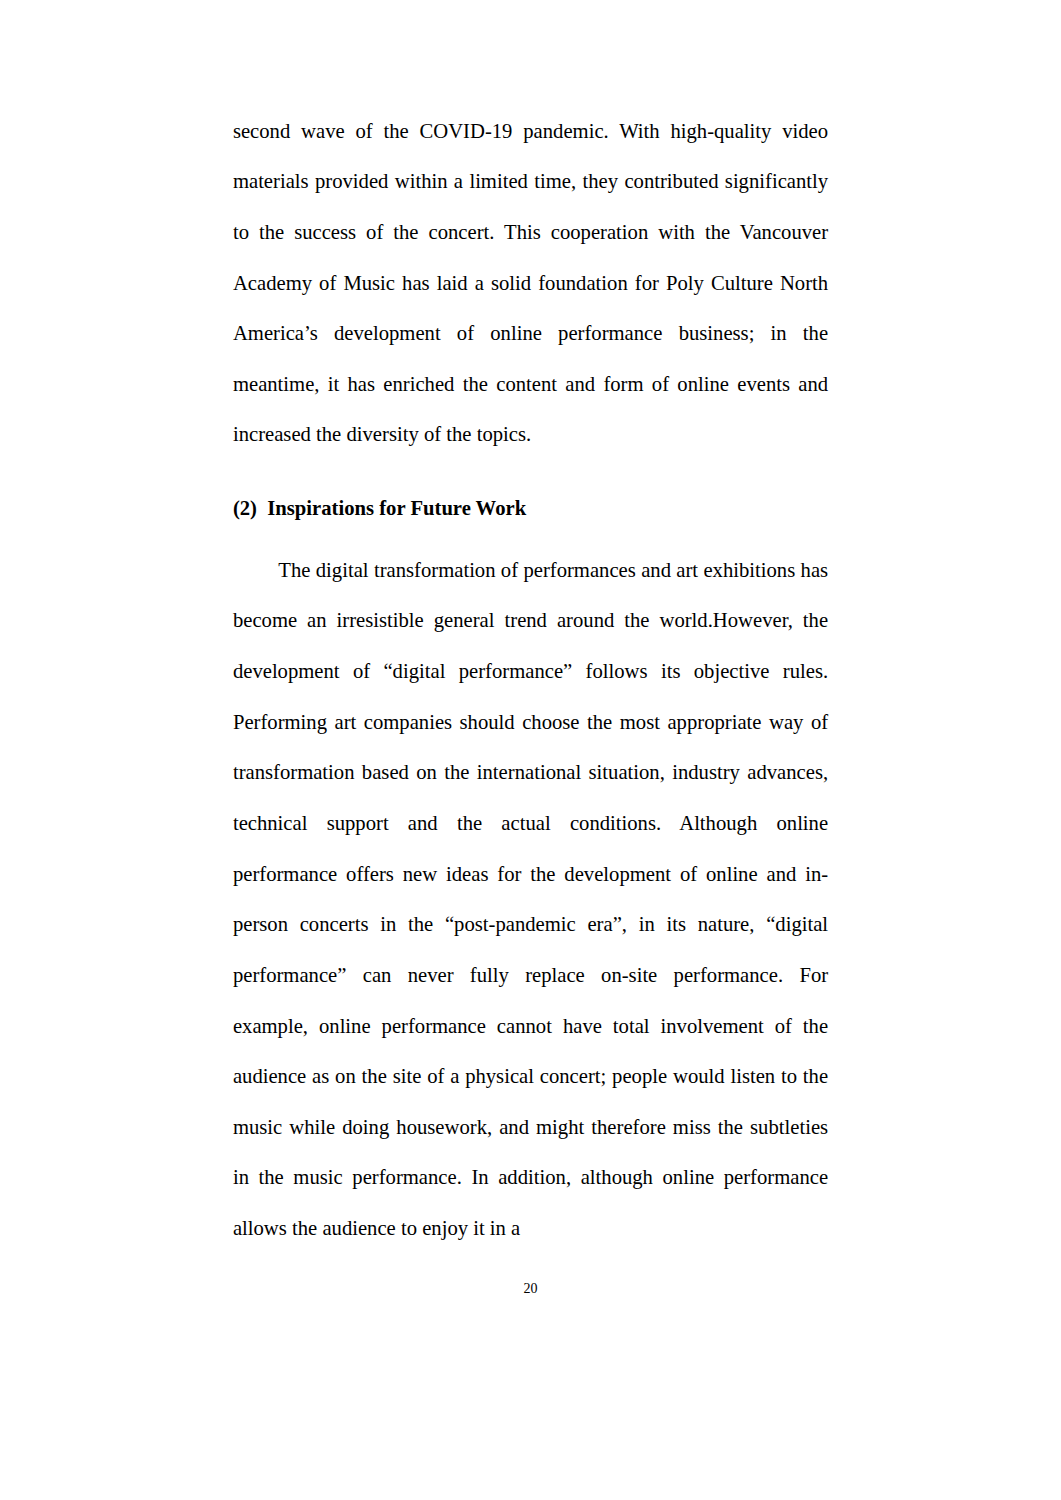second wave of the COVID-19 pandemic. With high-quality video materials provided within a limited time, they contributed significantly to the success of the concert. This cooperation with the Vancouver Academy of Music has laid a solid foundation for Poly Culture North America’s development of online performance business; in the meantime, it has enriched the content and form of online events and increased the diversity of the topics.
(2) Inspirations for Future Work
The digital transformation of performances and art exhibitions has become an irresistible general trend around the world.However, the development of “digital performance” follows its objective rules. Performing art companies should choose the most appropriate way of transformation based on the international situation, industry advances, technical support and the actual conditions. Although online performance offers new ideas for the development of online and in-person concerts in the “post-pandemic era”, in its nature, “digital performance” can never fully replace on-site performance. For example, online performance cannot have total involvement of the audience as on the site of a physical concert; people would listen to the music while doing housework, and might therefore miss the subtleties in the music performance. In addition, although online performance allows the audience to enjoy it in a
20